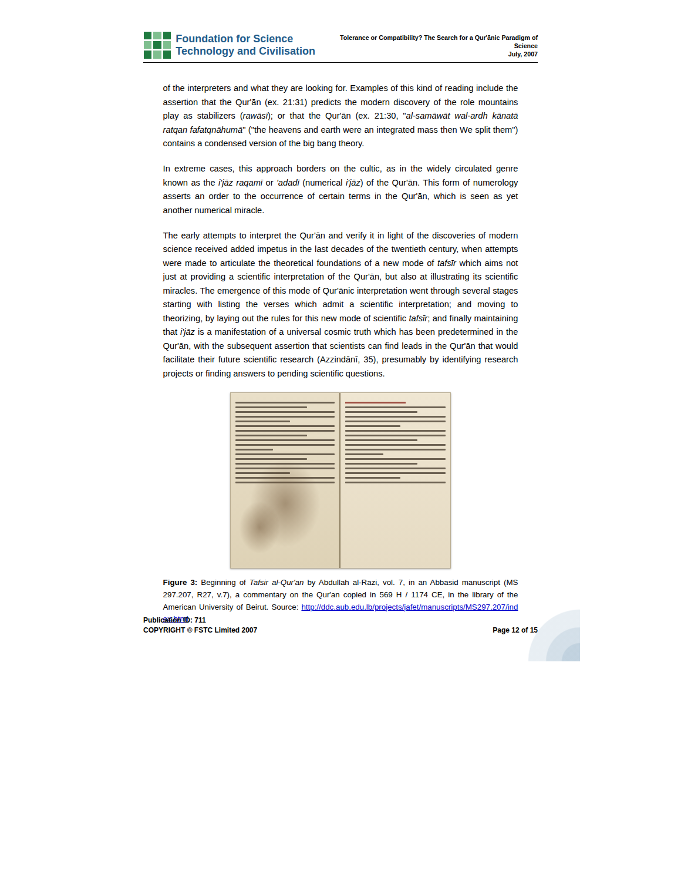Foundation for Science
Technology and Civilisation
Tolerance or Compatibility? The Search for a Qur'ānic Paradigm of Science
July, 2007
of the interpreters and what they are looking for. Examples of this kind of reading include the assertion that the Qur'ān (ex. 21:31) predicts the modern discovery of the role mountains play as stabilizers (rawāsī); or that the Qur'ān (ex. 21:30, "al-samāwāt wal-ardh kānatā ratqan fafatqnāhumā" ("the heavens and earth were an integrated mass then We split them") contains a condensed version of the big bang theory.
In extreme cases, this approach borders on the cultic, as in the widely circulated genre known as the i'jāz raqamī or 'adadī (numerical i'jāz) of the Qur'ān. This form of numerology asserts an order to the occurrence of certain terms in the Qur'ān, which is seen as yet another numerical miracle.
The early attempts to interpret the Qur'ān and verify it in light of the discoveries of modern science received added impetus in the last decades of the twentieth century, when attempts were made to articulate the theoretical foundations of a new mode of tafsīr which aims not just at providing a scientific interpretation of the Qur'ān, but also at illustrating its scientific miracles. The emergence of this mode of Qur'ānic interpretation went through several stages starting with listing the verses which admit a scientific interpretation; and moving to theorizing, by laying out the rules for this new mode of scientific tafsīr; and finally maintaining that i'jāz is a manifestation of a universal cosmic truth which has been predetermined in the Qur'ān, with the subsequent assertion that scientists can find leads in the Qur'ān that would facilitate their future scientific research (Azzindānī, 35), presumably by identifying research projects or finding answers to pending scientific questions.
Figure 3: Beginning of Tafsir al-Qur'an by Abdullah al-Razi, vol. 7, in an Abbasid manuscript (MS 297.207, R27, v.7), a commentary on the Qur'an copied in 569 H / 1174 CE, in the library of the American University of Beirut. Source: http://ddc.aub.edu.lb/projects/jafet/manuscripts/MS297.207/index.html.
Publication ID: 711
COPYRIGHT © FSTC Limited 2007
Page 12 of 15